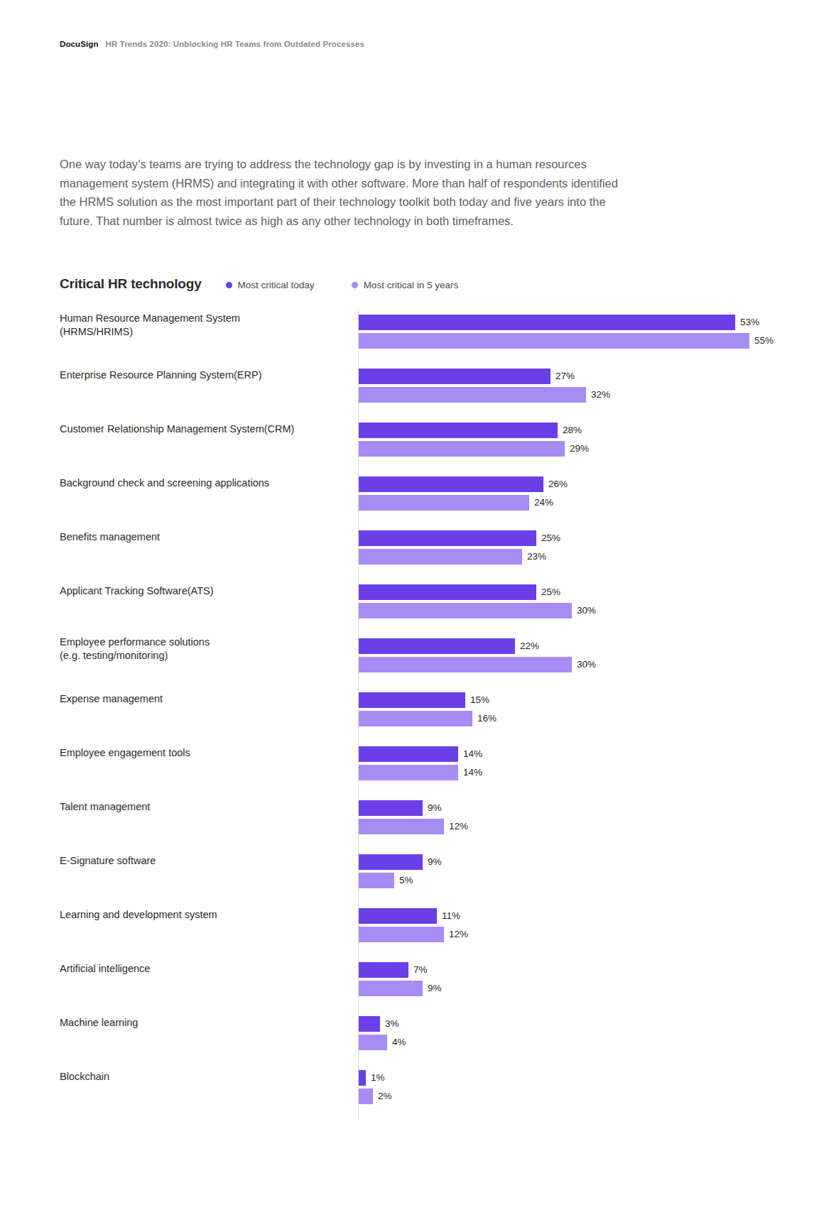DocuSign HR Trends 2020: Unblocking HR Teams from Outdated Processes
One way today’s teams are trying to address the technology gap is by investing in a human resources management system (HRMS) and integrating it with other software. More than half of respondents identified the HRMS solution as the most important part of their technology toolkit both today and five years into the future. That number is almost twice as high as any other technology in both timeframes.
Critical HR technology
Most critical today
Most critical in 5 years
Human Resource Management System
(HRMS/HRIMS)
53%
55%
Enterprise Resource Planning System(ERP)
27%
32%
Customer Relationship Management System(CRM)
28%
29%
Background check and screening applications
26%
24%
Benefits management
25%
23%
Applicant Tracking Software(ATS)
25%
30%
Employee performance solutions
(e.g. testing/monitoring)
22%
30%
Expense management
15%
16%
Employee engagement tools
14%
14%
Talent management
9%
12%
E-Signature software
9%
5%
Learning and development system
11%
12%
Artificial intelligence
7%
9%
Machine learning
3%
4%
Blockchain
1%
2%